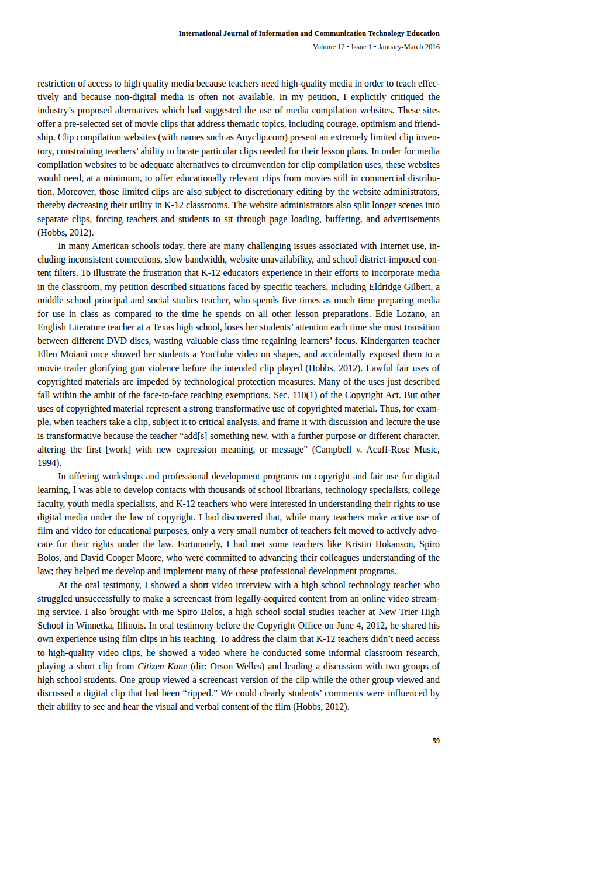International Journal of Information and Communication Technology Education
Volume 12 • Issue 1 • January-March 2016
restriction of access to high quality media because teachers need high-quality media in order to teach effectively and because non-digital media is often not available. In my petition, I explicitly critiqued the industry’s proposed alternatives which had suggested the use of media compilation websites. These sites offer a pre-selected set of movie clips that address thematic topics, including courage, optimism and friendship. Clip compilation websites (with names such as Anyclip.com) present an extremely limited clip inventory, constraining teachers’ ability to locate particular clips needed for their lesson plans. In order for media compilation websites to be adequate alternatives to circumvention for clip compilation uses, these websites would need, at a minimum, to offer educationally relevant clips from movies still in commercial distribution. Moreover, those limited clips are also subject to discretionary editing by the website administrators, thereby decreasing their utility in K-12 classrooms. The website administrators also split longer scenes into separate clips, forcing teachers and students to sit through page loading, buffering, and advertisements (Hobbs, 2012).
In many American schools today, there are many challenging issues associated with Internet use, including inconsistent connections, slow bandwidth, website unavailability, and school district-imposed content filters. To illustrate the frustration that K-12 educators experience in their efforts to incorporate media in the classroom, my petition described situations faced by specific teachers, including Eldridge Gilbert, a middle school principal and social studies teacher, who spends five times as much time preparing media for use in class as compared to the time he spends on all other lesson preparations. Edie Lozano, an English Literature teacher at a Texas high school, loses her students’ attention each time she must transition between different DVD discs, wasting valuable class time regaining learners’ focus. Kindergarten teacher Ellen Moiani once showed her students a YouTube video on shapes, and accidentally exposed them to a movie trailer glorifying gun violence before the intended clip played (Hobbs, 2012). Lawful fair uses of copyrighted materials are impeded by technological protection measures. Many of the uses just described fall within the ambit of the face-to-face teaching exemptions, Sec. 110(1) of the Copyright Act. But other uses of copyrighted material represent a strong transformative use of copyrighted material. Thus, for example, when teachers take a clip, subject it to critical analysis, and frame it with discussion and lecture the use is transformative because the teacher “add[s] something new, with a further purpose or different character, altering the first [work] with new expression meaning, or message” (Campbell v. Acuff-Rose Music, 1994).
In offering workshops and professional development programs on copyright and fair use for digital learning, I was able to develop contacts with thousands of school librarians, technology specialists, college faculty, youth media specialists, and K-12 teachers who were interested in understanding their rights to use digital media under the law of copyright. I had discovered that, while many teachers make active use of film and video for educational purposes, only a very small number of teachers felt moved to actively advocate for their rights under the law. Fortunately, I had met some teachers like Kristin Hokanson, Spiro Bolos, and David Cooper Moore, who were committed to advancing their colleagues understanding of the law; they helped me develop and implement many of these professional development programs.
At the oral testimony, I showed a short video interview with a high school technology teacher who struggled unsuccessfully to make a screencast from legally-acquired content from an online video streaming service. I also brought with me Spiro Bolos, a high school social studies teacher at New Trier High School in Winnetka, Illinois. In oral testimony before the Copyright Office on June 4, 2012, he shared his own experience using film clips in his teaching. To address the claim that K-12 teachers didn’t need access to high-quality video clips, he showed a video where he conducted some informal classroom research, playing a short clip from Citizen Kane (dir: Orson Welles) and leading a discussion with two groups of high school students. One group viewed a screencast version of the clip while the other group viewed and discussed a digital clip that had been “ripped.” We could clearly students’ comments were influenced by their ability to see and hear the visual and verbal content of the film (Hobbs, 2012).
59